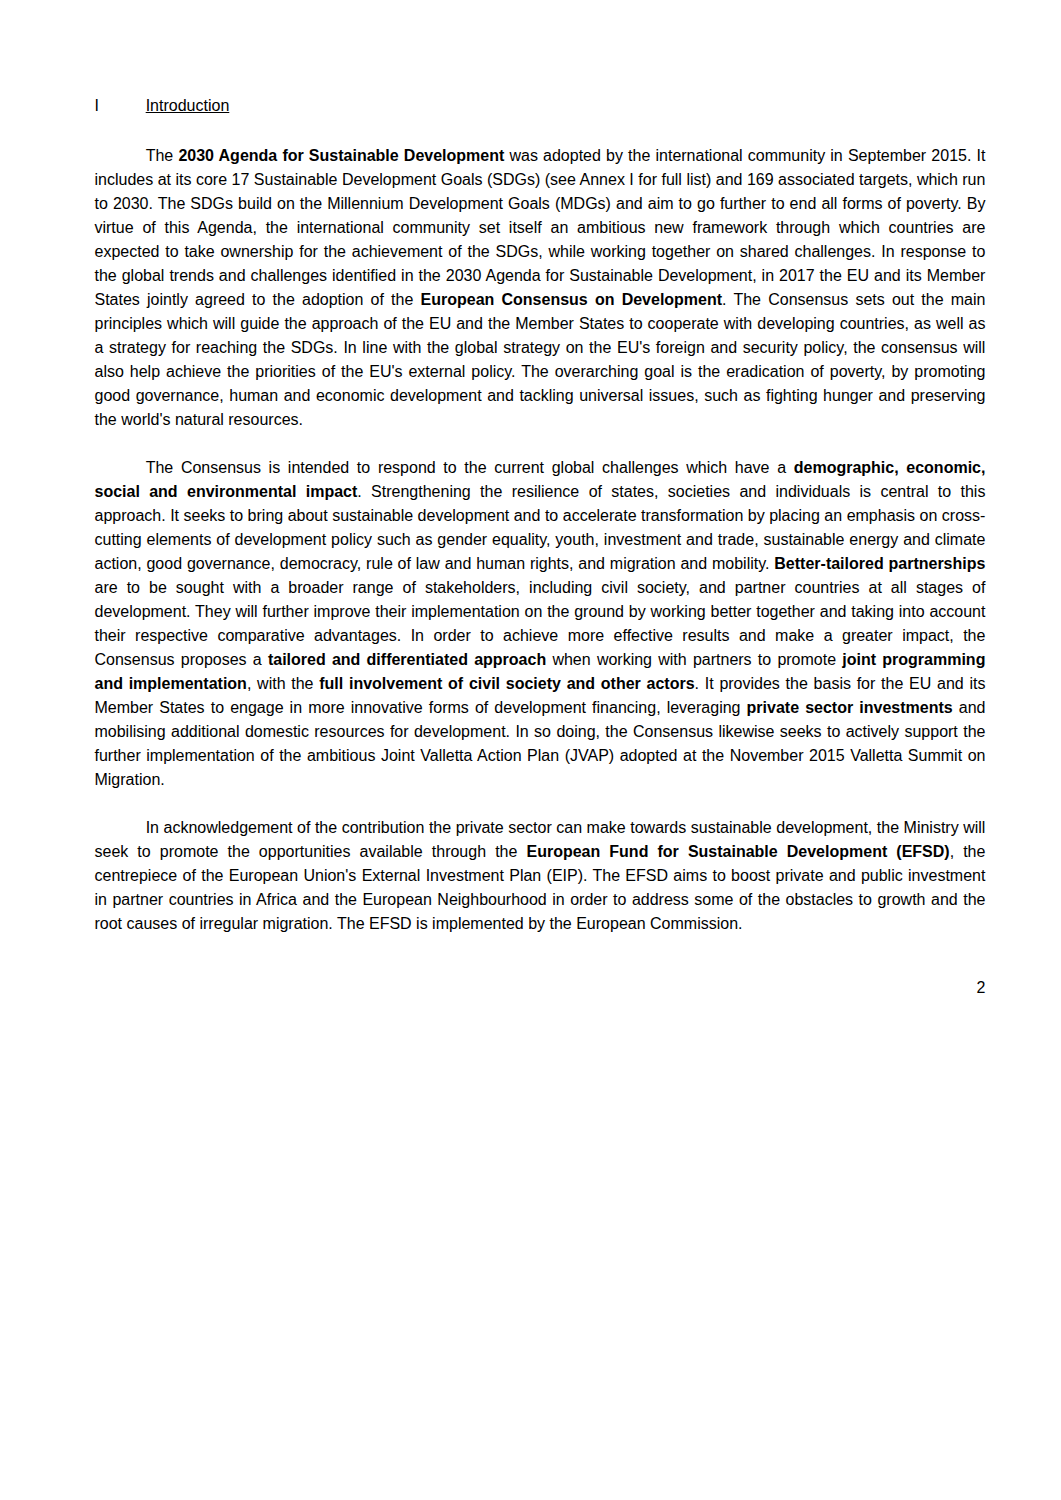IIntroduction
The 2030 Agenda for Sustainable Development was adopted by the international community in September 2015. It includes at its core 17 Sustainable Development Goals (SDGs) (see Annex I for full list) and 169 associated targets, which run to 2030. The SDGs build on the Millennium Development Goals (MDGs) and aim to go further to end all forms of poverty. By virtue of this Agenda, the international community set itself an ambitious new framework through which countries are expected to take ownership for the achievement of the SDGs, while working together on shared challenges. In response to the global trends and challenges identified in the 2030 Agenda for Sustainable Development, in 2017 the EU and its Member States jointly agreed to the adoption of the European Consensus on Development. The Consensus sets out the main principles which will guide the approach of the EU and the Member States to cooperate with developing countries, as well as a strategy for reaching the SDGs. In line with the global strategy on the EU's foreign and security policy, the consensus will also help achieve the priorities of the EU's external policy. The overarching goal is the eradication of poverty, by promoting good governance, human and economic development and tackling universal issues, such as fighting hunger and preserving the world's natural resources.
The Consensus is intended to respond to the current global challenges which have a demographic, economic, social and environmental impact. Strengthening the resilience of states, societies and individuals is central to this approach. It seeks to bring about sustainable development and to accelerate transformation by placing an emphasis on cross-cutting elements of development policy such as gender equality, youth, investment and trade, sustainable energy and climate action, good governance, democracy, rule of law and human rights, and migration and mobility. Better-tailored partnerships are to be sought with a broader range of stakeholders, including civil society, and partner countries at all stages of development. They will further improve their implementation on the ground by working better together and taking into account their respective comparative advantages. In order to achieve more effective results and make a greater impact, the Consensus proposes a tailored and differentiated approach when working with partners to promote joint programming and implementation, with the full involvement of civil society and other actors. It provides the basis for the EU and its Member States to engage in more innovative forms of development financing, leveraging private sector investments and mobilising additional domestic resources for development. In so doing, the Consensus likewise seeks to actively support the further implementation of the ambitious Joint Valletta Action Plan (JVAP) adopted at the November 2015 Valletta Summit on Migration.
In acknowledgement of the contribution the private sector can make towards sustainable development, the Ministry will seek to promote the opportunities available through the European Fund for Sustainable Development (EFSD), the centrepiece of the European Union's External Investment Plan (EIP). The EFSD aims to boost private and public investment in partner countries in Africa and the European Neighbourhood in order to address some of the obstacles to growth and the root causes of irregular migration. The EFSD is implemented by the European Commission.
2